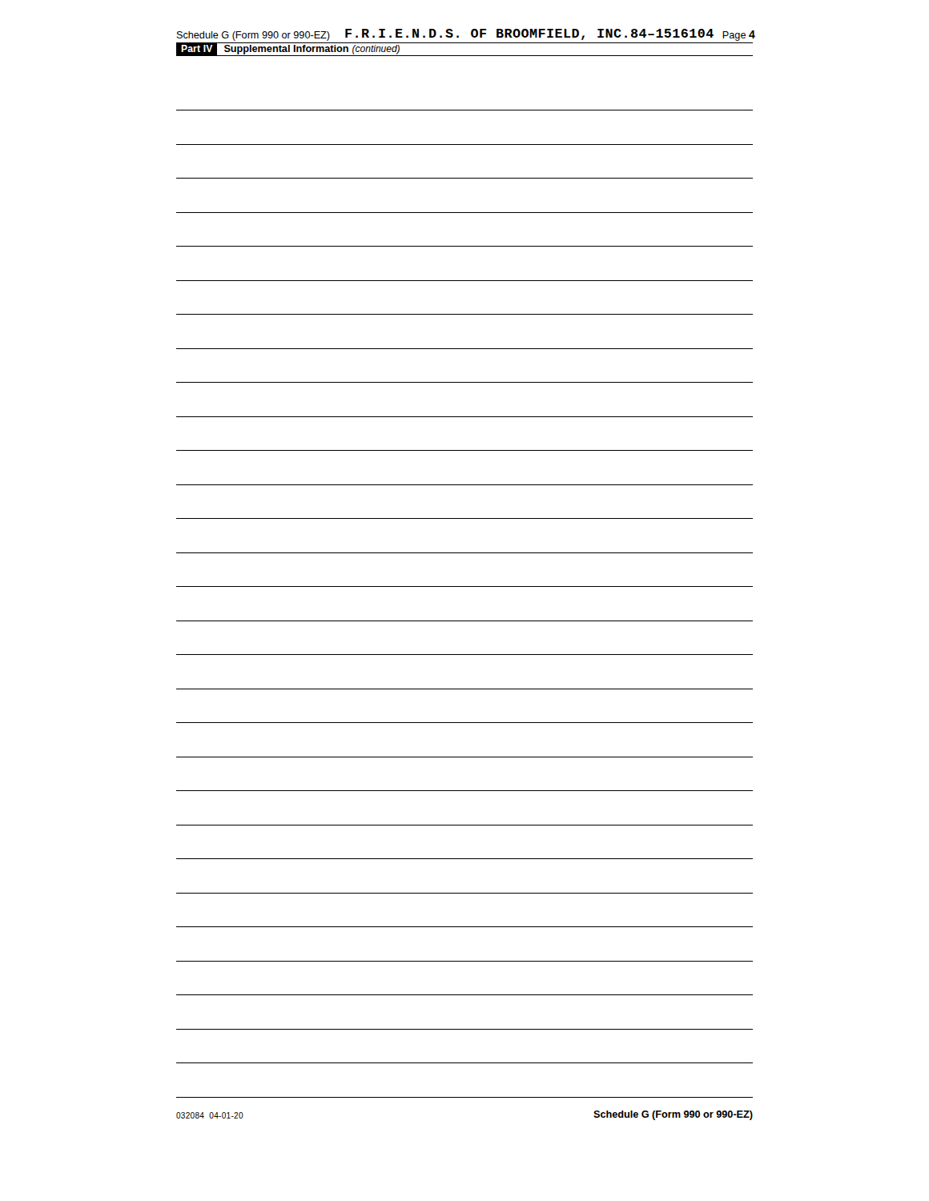Schedule G (Form 990 or 990-EZ) F.R.I.E.N.D.S. OF BROOMFIELD, INC. 84–1516104 Page 4
Part IV
Supplemental Information (continued)
032084 04-01-20
Schedule G (Form 990 or 990-EZ)